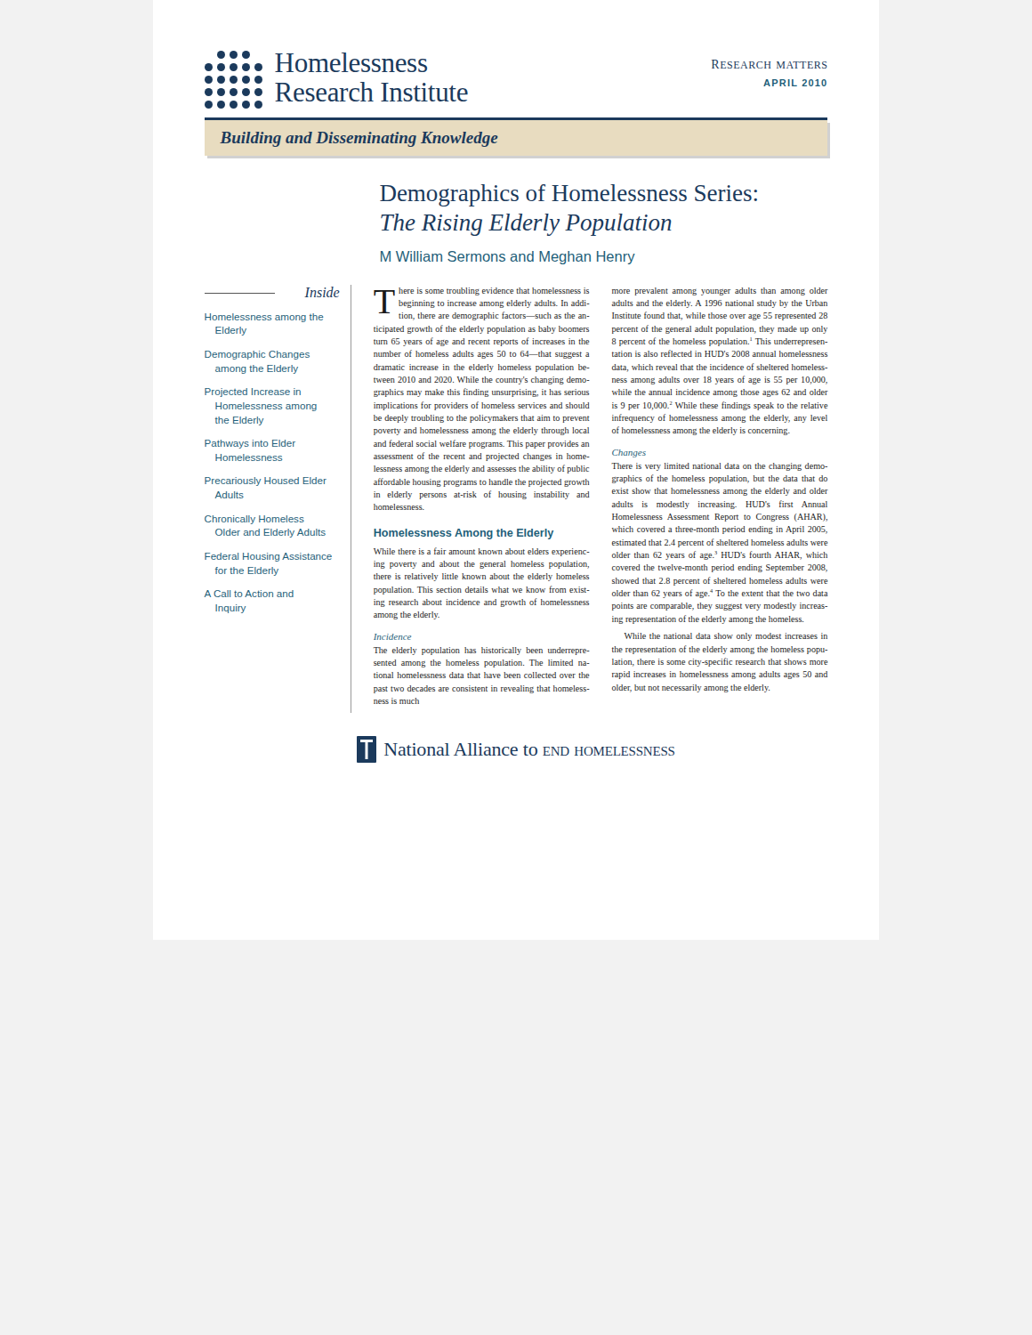Homelessness
Research Institute
RESEARCH MATTERS
April 2010
Building and Disseminating Knowledge
Demographics of Homelessness Series: The Rising Elderly Population
M William Sermons and Meghan Henry
Inside
Homelessness among the Elderly
Demographic Changes among the Elderly
Projected Increase in Homelessness among the Elderly
Pathways into Elder Homelessness
Precariously Housed Elder Adults
Chronically Homeless Older and Elderly Adults
Federal Housing Assistance for the Elderly
A Call to Action and Inquiry
There is some troubling evidence that homelessness is beginning to increase among elderly adults. In addition, there are demographic factors—such as the anticipated growth of the elderly population as baby boomers turn 65 years of age and recent reports of increases in the number of homeless adults ages 50 to 64—that suggest a dramatic increase in the elderly homeless population between 2010 and 2020. While the country's changing demographics may make this finding unsurprising, it has serious implications for providers of homeless services and should be deeply troubling to the policymakers that aim to prevent poverty and homelessness among the elderly through local and federal social welfare programs. This paper provides an assessment of the recent and projected changes in homelessness among the elderly and assesses the ability of public affordable housing programs to handle the projected growth in elderly persons at-risk of housing instability and homelessness.
Homelessness Among the Elderly
While there is a fair amount known about elders experiencing poverty and about the general homeless population, there is relatively little known about the elderly homeless population. This section details what we know from existing research about incidence and growth of homelessness among the elderly.
Incidence
The elderly population has historically been underrepresented among the homeless population. The limited national homelessness data that have been collected over the past two decades are consistent in revealing that homelessness is much
more prevalent among younger adults than among older adults and the elderly. A 1996 national study by the Urban Institute found that, while those over age 55 represented 28 percent of the general adult population, they made up only 8 percent of the homeless population.1 This underrepresentation is also reflected in HUD's 2008 annual homelessness data, which reveal that the incidence of sheltered homelessness among adults over 18 years of age is 55 per 10,000, while the annual incidence among those ages 62 and older is 9 per 10,000.2 While these findings speak to the relative infrequency of homelessness among the elderly, any level of homelessness among the elderly is concerning.
Changes
There is very limited national data on the changing demographics of the homeless population, but the data that do exist show that homelessness among the elderly and older adults is modestly increasing. HUD's first Annual Homelessness Assessment Report to Congress (AHAR), which covered a three-month period ending in April 2005, estimated that 2.4 percent of sheltered homeless adults were older than 62 years of age.3 HUD's fourth AHAR, which covered the twelve-month period ending September 2008, showed that 2.8 percent of sheltered homeless adults were older than 62 years of age.4 To the extent that the two data points are comparable, they suggest very modestly increasing representation of the elderly among the homeless.
While the national data show only modest increases in the representation of the elderly among the homeless population, there is some city-specific research that shows more rapid increases in homelessness among adults ages 50 and older, but not necessarily among the elderly.
National Alliance to END HOMELESSNESS